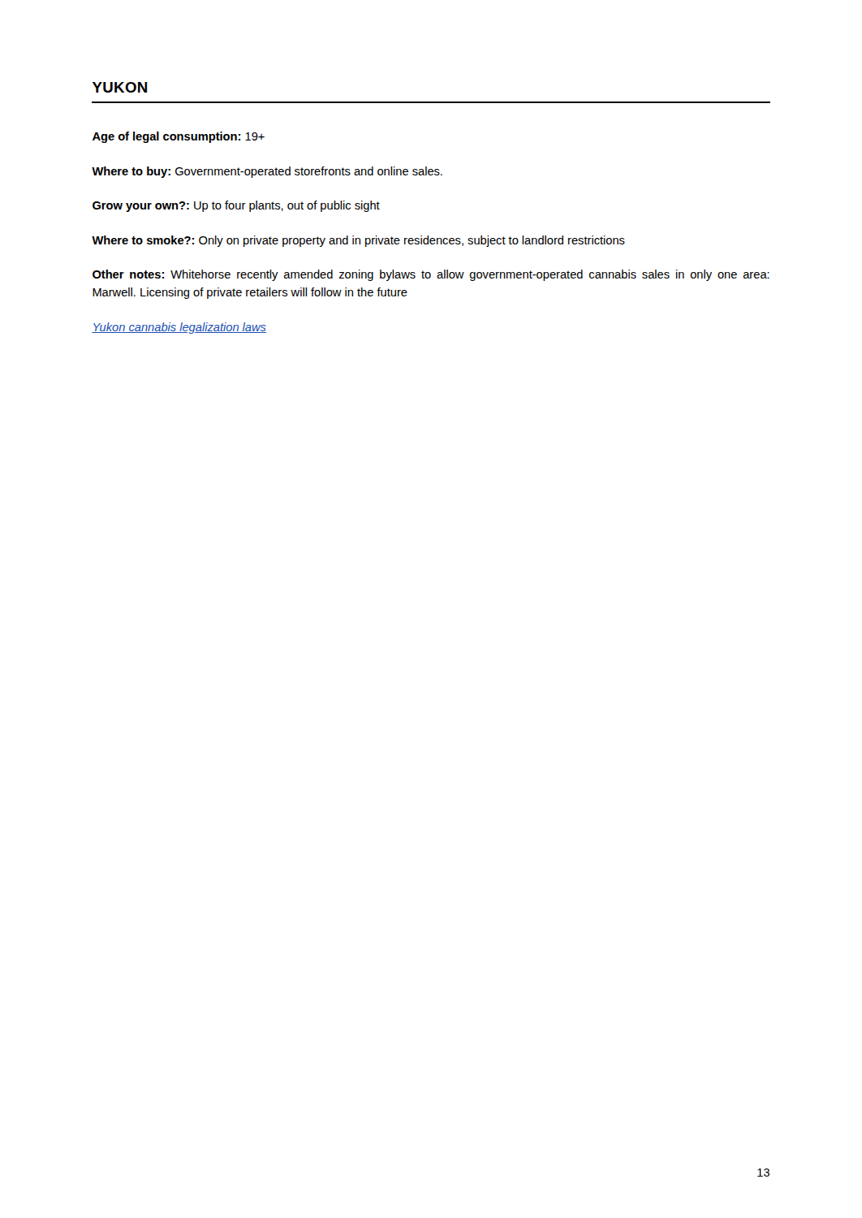YUKON
Age of legal consumption: 19+
Where to buy: Government-operated storefronts and online sales.
Grow your own?: Up to four plants, out of public sight
Where to smoke?: Only on private property and in private residences, subject to landlord restrictions
Other notes: Whitehorse recently amended zoning bylaws to allow government-operated cannabis sales in only one area: Marwell. Licensing of private retailers will follow in the future
Yukon cannabis legalization laws
13